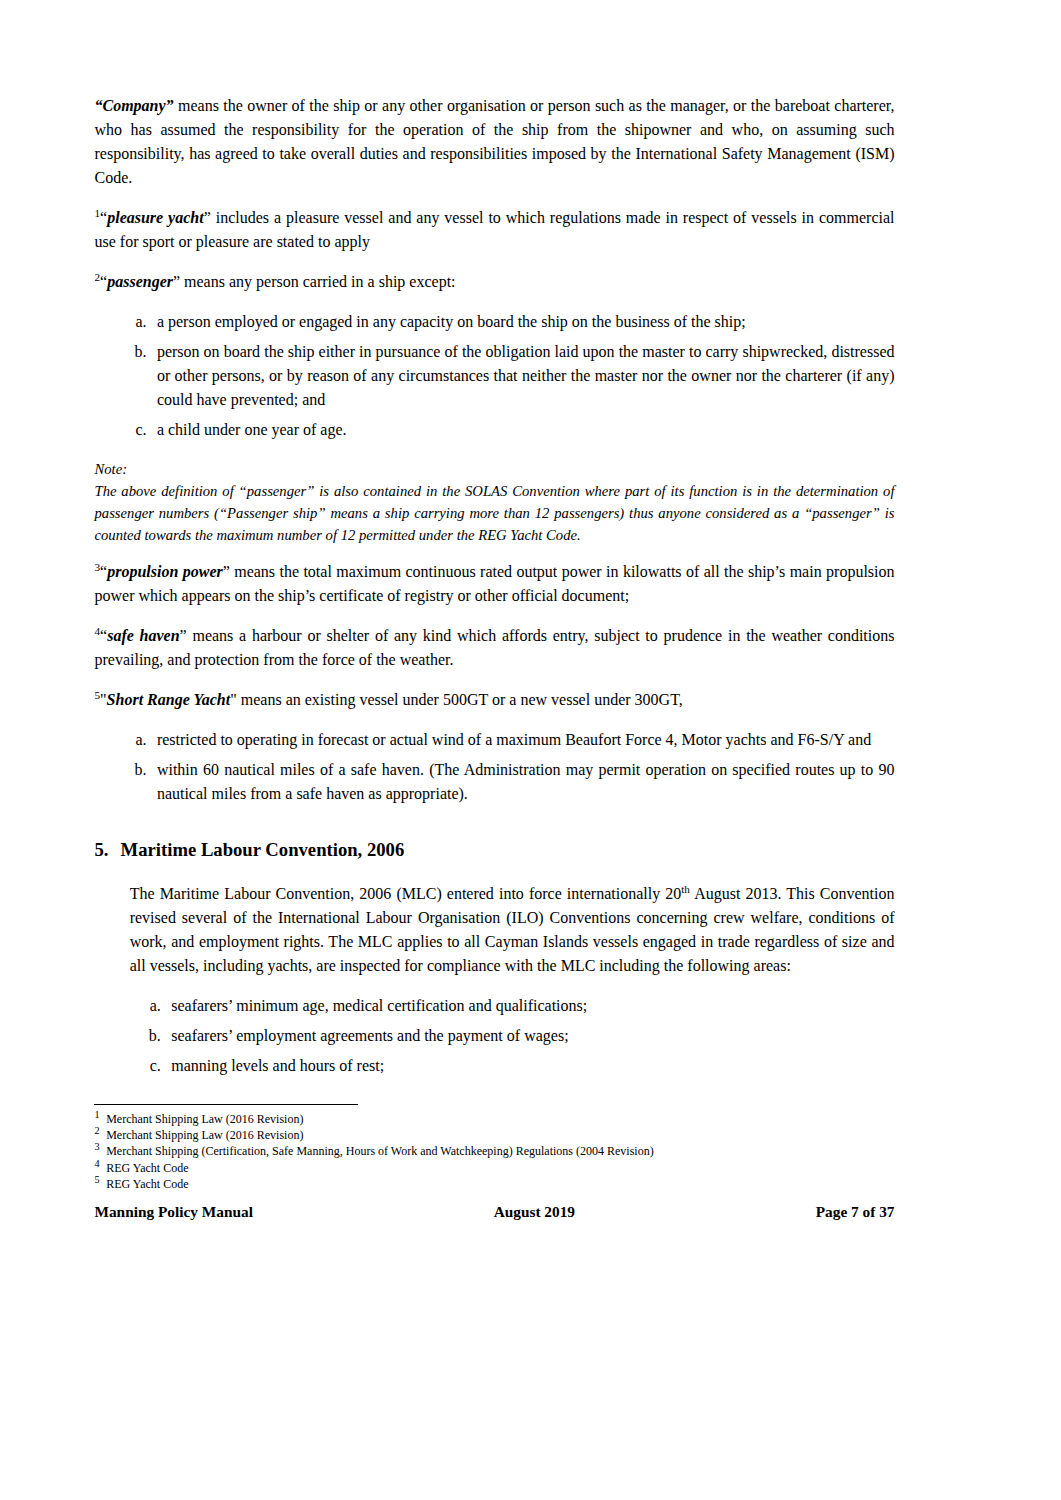“Company” means the owner of the ship or any other organisation or person such as the manager, or the bareboat charterer, who has assumed the responsibility for the operation of the ship from the shipowner and who, on assuming such responsibility, has agreed to take overall duties and responsibilities imposed by the International Safety Management (ISM) Code.
1“pleasure yacht” includes a pleasure vessel and any vessel to which regulations made in respect of vessels in commercial use for sport or pleasure are stated to apply
2“passenger” means any person carried in a ship except:
a person employed or engaged in any capacity on board the ship on the business of the ship;
person on board the ship either in pursuance of the obligation laid upon the master to carry shipwrecked, distressed or other persons, or by reason of any circumstances that neither the master nor the owner nor the charterer (if any) could have prevented; and
a child under one year of age.
Note:
The above definition of “passenger” is also contained in the SOLAS Convention where part of its function is in the determination of passenger numbers (“Passenger ship” means a ship carrying more than 12 passengers) thus anyone considered as a “passenger” is counted towards the maximum number of 12 permitted under the REG Yacht Code.
3“propulsion power” means the total maximum continuous rated output power in kilowatts of all the ship’s main propulsion power which appears on the ship’s certificate of registry or other official document;
4“safe haven” means a harbour or shelter of any kind which affords entry, subject to prudence in the weather conditions prevailing, and protection from the force of the weather.
5"Short Range Yacht" means an existing vessel under 500GT or a new vessel under 300GT,
restricted to operating in forecast or actual wind of a maximum Beaufort Force 4, Motor yachts and F6-S/Y and
within 60 nautical miles of a safe haven. (The Administration may permit operation on specified routes up to 90 nautical miles from a safe haven as appropriate).
5. Maritime Labour Convention, 2006
The Maritime Labour Convention, 2006 (MLC) entered into force internationally 20th August 2013. This Convention revised several of the International Labour Organisation (ILO) Conventions concerning crew welfare, conditions of work, and employment rights. The MLC applies to all Cayman Islands vessels engaged in trade regardless of size and all vessels, including yachts, are inspected for compliance with the MLC including the following areas:
seafarers’ minimum age, medical certification and qualifications;
seafarers’ employment agreements and the payment of wages;
manning levels and hours of rest;
1 Merchant Shipping Law (2016 Revision)
2 Merchant Shipping Law (2016 Revision)
3 Merchant Shipping (Certification, Safe Manning, Hours of Work and Watchkeeping) Regulations (2004 Revision)
4 REG Yacht Code
5 REG Yacht Code
Manning Policy Manual August 2019 Page 7 of 37